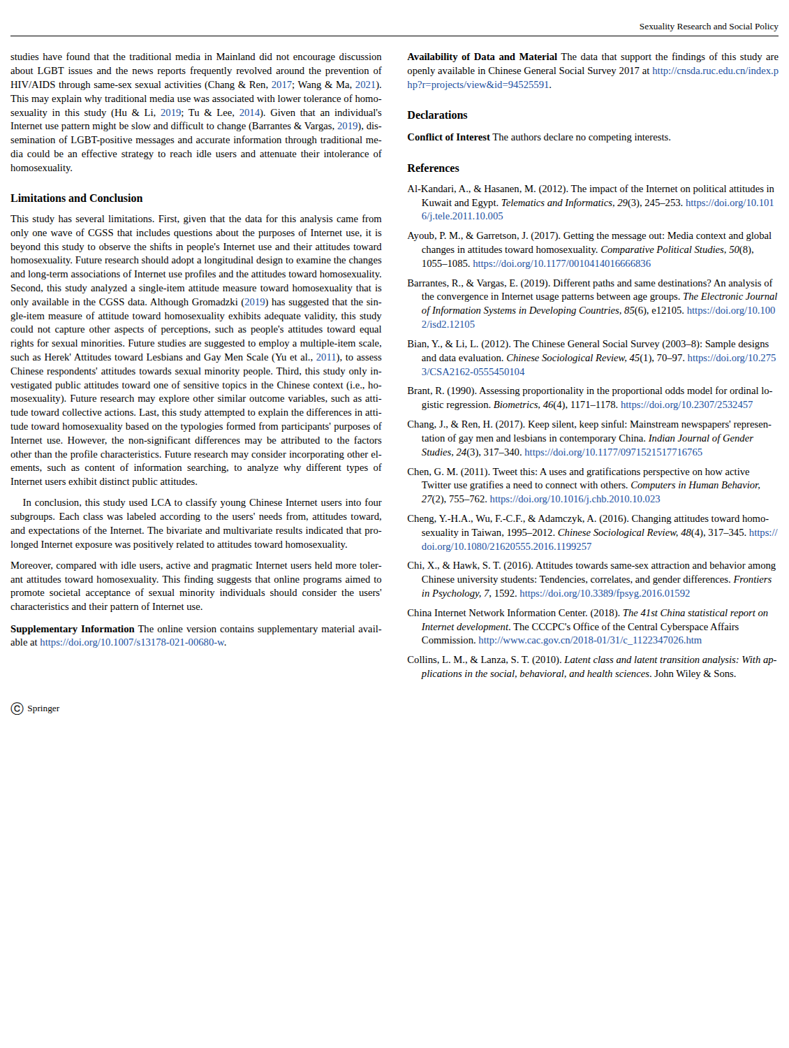Sexuality Research and Social Policy
studies have found that the traditional media in Mainland did not encourage discussion about LGBT issues and the news reports frequently revolved around the prevention of HIV/AIDS through same-sex sexual activities (Chang & Ren, 2017; Wang & Ma, 2021). This may explain why traditional media use was associated with lower tolerance of homosexuality in this study (Hu & Li, 2019; Tu & Lee, 2014). Given that an individual's Internet use pattern might be slow and difficult to change (Barrantes & Vargas, 2019), dissemination of LGBT-positive messages and accurate information through traditional media could be an effective strategy to reach idle users and attenuate their intolerance of homosexuality.
Limitations and Conclusion
This study has several limitations. First, given that the data for this analysis came from only one wave of CGSS that includes questions about the purposes of Internet use, it is beyond this study to observe the shifts in people's Internet use and their attitudes toward homosexuality. Future research should adopt a longitudinal design to examine the changes and long-term associations of Internet use profiles and the attitudes toward homosexuality. Second, this study analyzed a single-item attitude measure toward homosexuality that is only available in the CGSS data. Although Gromadzki (2019) has suggested that the single-item measure of attitude toward homosexuality exhibits adequate validity, this study could not capture other aspects of perceptions, such as people's attitudes toward equal rights for sexual minorities. Future studies are suggested to employ a multiple-item scale, such as Herek' Attitudes toward Lesbians and Gay Men Scale (Yu et al., 2011), to assess Chinese respondents' attitudes towards sexual minority people. Third, this study only investigated public attitudes toward one of sensitive topics in the Chinese context (i.e., homosexuality). Future research may explore other similar outcome variables, such as attitude toward collective actions. Last, this study attempted to explain the differences in attitude toward homosexuality based on the typologies formed from participants' purposes of Internet use. However, the non-significant differences may be attributed to the factors other than the profile characteristics. Future research may consider incorporating other elements, such as content of information searching, to analyze why different types of Internet users exhibit distinct public attitudes.
In conclusion, this study used LCA to classify young Chinese Internet users into four subgroups. Each class was labeled according to the users' needs from, attitudes toward, and expectations of the Internet. The bivariate and multivariate results indicated that prolonged Internet exposure was positively related to attitudes toward homosexuality.
Moreover, compared with idle users, active and pragmatic Internet users held more tolerant attitudes toward homosexuality. This finding suggests that online programs aimed to promote societal acceptance of sexual minority individuals should consider the users' characteristics and their pattern of Internet use.
Supplementary Information The online version contains supplementary material available at https://doi.org/10.1007/s13178-021-00680-w.
Availability of Data and Material The data that support the findings of this study are openly available in Chinese General Social Survey 2017 at http://cnsda.ruc.edu.cn/index.php?r=projects/view&id=94525591.
Declarations
Conflict of Interest The authors declare no competing interests.
References
Al-Kandari, A., & Hasanen, M. (2012). The impact of the Internet on political attitudes in Kuwait and Egypt. Telematics and Informatics, 29(3), 245–253. https://doi.org/10.1016/j.tele.2011.10.005
Ayoub, P. M., & Garretson, J. (2017). Getting the message out: Media context and global changes in attitudes toward homosexuality. Comparative Political Studies, 50(8), 1055–1085. https://doi.org/10.1177/0010414016666836
Barrantes, R., & Vargas, E. (2019). Different paths and same destinations? An analysis of the convergence in Internet usage patterns between age groups. The Electronic Journal of Information Systems in Developing Countries, 85(6), e12105. https://doi.org/10.1002/isd2.12105
Bian, Y., & Li, L. (2012). The Chinese General Social Survey (2003–8): Sample designs and data evaluation. Chinese Sociological Review, 45(1), 70–97. https://doi.org/10.2753/CSA2162-0555450104
Brant, R. (1990). Assessing proportionality in the proportional odds model for ordinal logistic regression. Biometrics, 46(4), 1171–1178. https://doi.org/10.2307/2532457
Chang, J., & Ren, H. (2017). Keep silent, keep sinful: Mainstream newspapers' representation of gay men and lesbians in contemporary China. Indian Journal of Gender Studies, 24(3), 317–340. https://doi.org/10.1177/0971521517716765
Chen, G. M. (2011). Tweet this: A uses and gratifications perspective on how active Twitter use gratifies a need to connect with others. Computers in Human Behavior, 27(2), 755–762. https://doi.org/10.1016/j.chb.2010.10.023
Cheng, Y.-H.A., Wu, F.-C.F., & Adamczyk, A. (2016). Changing attitudes toward homosexuality in Taiwan, 1995–2012. Chinese Sociological Review, 48(4), 317–345. https://doi.org/10.1080/21620555.2016.1199257
Chi, X., & Hawk, S. T. (2016). Attitudes towards same-sex attraction and behavior among Chinese university students: Tendencies, correlates, and gender differences. Frontiers in Psychology, 7, 1592. https://doi.org/10.3389/fpsyg.2016.01592
China Internet Network Information Center. (2018). The 41st China statistical report on Internet development. The CCCPC's Office of the Central Cyberspace Affairs Commission. http://www.cac.gov.cn/2018-01/31/c_1122347026.htm
Collins, L. M., & Lanza, S. T. (2010). Latent class and latent transition analysis: With applications in the social, behavioral, and health sciences. John Wiley & Sons.
ⓒ Springer